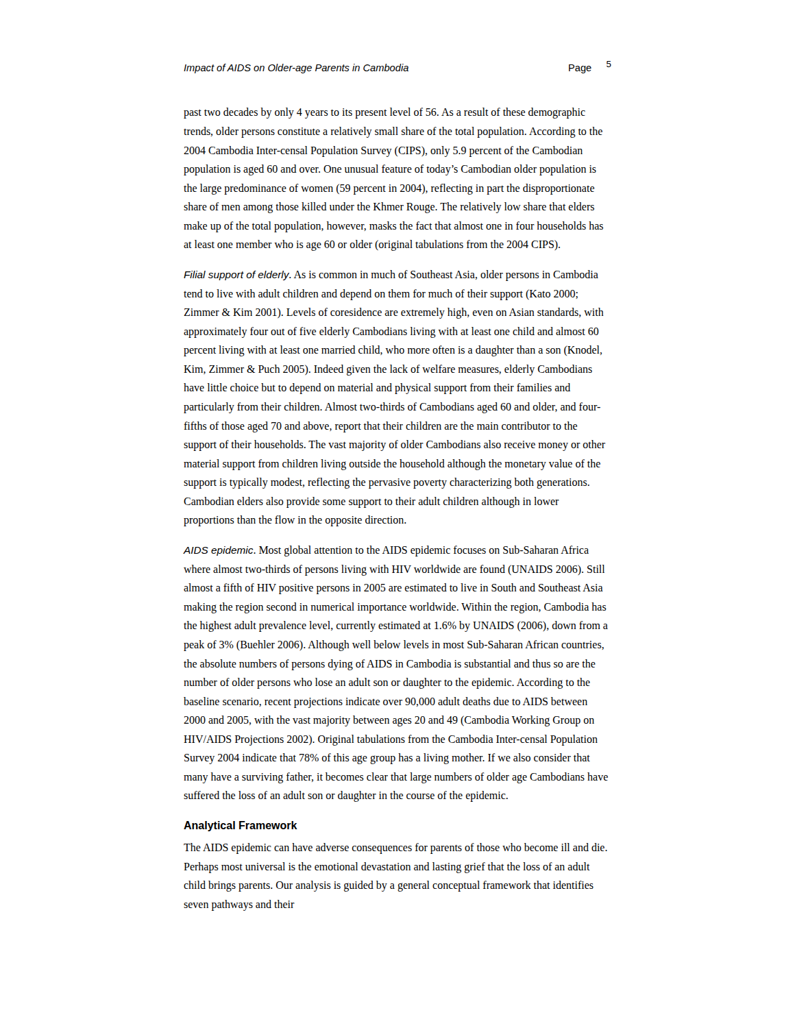Impact of AIDS on Older-age Parents in Cambodia Page5
past two decades by only 4 years to its present level of 56. As a result of these demographic trends, older persons constitute a relatively small share of the total population. According to the 2004 Cambodia Inter-censal Population Survey (CIPS), only 5.9 percent of the Cambodian population is aged 60 and over. One unusual feature of today’s Cambodian older population is the large predominance of women (59 percent in 2004), reflecting in part the disproportionate share of men among those killed under the Khmer Rouge. The relatively low share that elders make up of the total population, however, masks the fact that almost one in four households has at least one member who is age 60 or older (original tabulations from the 2004 CIPS).
Filial support of elderly. As is common in much of Southeast Asia, older persons in Cambodia tend to live with adult children and depend on them for much of their support (Kato 2000; Zimmer & Kim 2001). Levels of coresidence are extremely high, even on Asian standards, with approximately four out of five elderly Cambodians living with at least one child and almost 60 percent living with at least one married child, who more often is a daughter than a son (Knodel, Kim, Zimmer & Puch 2005). Indeed given the lack of welfare measures, elderly Cambodians have little choice but to depend on material and physical support from their families and particularly from their children. Almost two-thirds of Cambodians aged 60 and older, and four-fifths of those aged 70 and above, report that their children are the main contributor to the support of their households. The vast majority of older Cambodians also receive money or other material support from children living outside the household although the monetary value of the support is typically modest, reflecting the pervasive poverty characterizing both generations. Cambodian elders also provide some support to their adult children although in lower proportions than the flow in the opposite direction.
AIDS epidemic. Most global attention to the AIDS epidemic focuses on Sub-Saharan Africa where almost two-thirds of persons living with HIV worldwide are found (UNAIDS 2006). Still almost a fifth of HIV positive persons in 2005 are estimated to live in South and Southeast Asia making the region second in numerical importance worldwide. Within the region, Cambodia has the highest adult prevalence level, currently estimated at 1.6% by UNAIDS (2006), down from a peak of 3% (Buehler 2006). Although well below levels in most Sub-Saharan African countries, the absolute numbers of persons dying of AIDS in Cambodia is substantial and thus so are the number of older persons who lose an adult son or daughter to the epidemic. According to the baseline scenario, recent projections indicate over 90,000 adult deaths due to AIDS between 2000 and 2005, with the vast majority between ages 20 and 49 (Cambodia Working Group on HIV/AIDS Projections 2002). Original tabulations from the Cambodia Inter-censal Population Survey 2004 indicate that 78% of this age group has a living mother. If we also consider that many have a surviving father, it becomes clear that large numbers of older age Cambodians have suffered the loss of an adult son or daughter in the course of the epidemic.
Analytical Framework
The AIDS epidemic can have adverse consequences for parents of those who become ill and die. Perhaps most universal is the emotional devastation and lasting grief that the loss of an adult child brings parents. Our analysis is guided by a general conceptual framework that identifies seven pathways and their